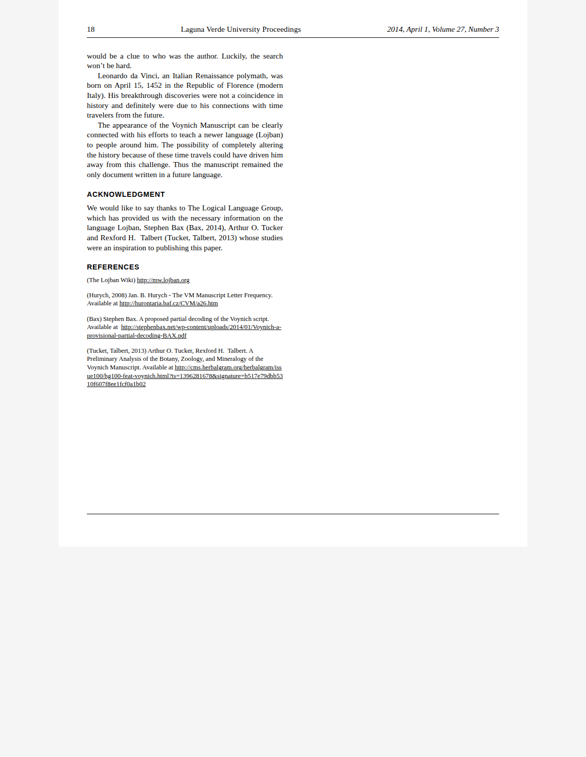18 Laguna Verde University Proceedings 2014, April 1, Volume 27, Number 3
would be a clue to who was the author. Luckily, the search won’t be hard.
Leonardo da Vinci, an Italian Renaissance polymath, was born on April 15, 1452 in the Republic of Florence (modern Italy). His breakthrough discoveries were not a coincidence in history and definitely were due to his connections with time travelers from the future.
The appearance of the Voynich Manuscript can be clearly connected with his efforts to teach a newer language (Lojban) to people around him. The possibility of completely altering the history because of these time travels could have driven him away from this challenge. Thus the manuscript remained the only document written in a future language.
Acknowledgment
We would like to say thanks to The Logical Language Group, which has provided us with the necessary information on the language Lojban, Stephen Bax (Bax, 2014), Arthur O. Tucker and Rexford H. Talbert (Tucket, Talbert, 2013) whose studies were an inspiration to publishing this paper.
References
(The Lojban Wiki) http://mw.lojban.org
(Hurych, 2008) Jan. B. Hurych - The VM Manuscript Letter Frequency. Available at http://hurontaria.baf.cz/CVM/a26.htm
(Bax) Stephen Bax. A proposed partial decoding of the Voynich script. Available at http://stephenbax.net/wp-content/uploads/2014/01/Voynich-a-provisional-partial-decoding-BAX.pdf
(Tucket, Talbert, 2013) Arthur O. Tucker, Rexford H. Talbert. A Preliminary Analysis of the Botany, Zoology, and Mineralogy of the Voynich Manuscript. Available at http://cms.herbalgram.org/herbalgram/issue100/hg100-feat-voynich.html?ts=1396281678&signature=b517e79dbb5310f607f8ee1fcf0a1b02